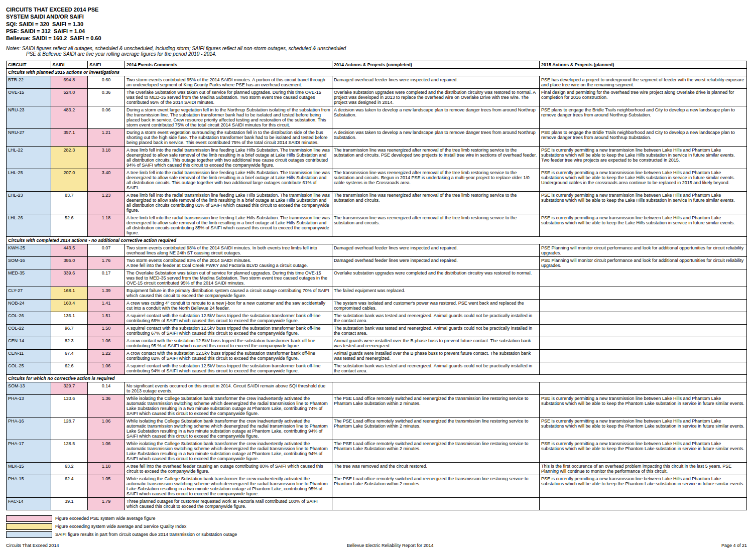CIRCUITS THAT EXCEED 2014 PSE
SYSTEM SAIDI AND/OR SAIFI
SQI: SAIDI = 320 SAIFI = 1.30
PSE: SAIDI = 312 SAIFI = 1.04
Bellevue: SAIDI = 160.2 SAIFI = 0.60
Notes: SAIDI figures reflect all outages, scheduled & unscheduled, including storm; SAIFI figures reflect all non-storm outages, scheduled & unscheduled
PSE & Bellevue SAIDI are five year rolling average figures for the period 2010 - 2014.
| CIRCUIT | SAIDI | SAIFI | 2014 Events Comments | 2014 Actions & Projects (completed) | 2015 Actions & Projects (planned) |
| --- | --- | --- | --- | --- | --- |
| Circuits with planned 2015 actions or investigations |
| BTR-22 | 694.8 | 0.60 | Two storm events contributed 95% of the 2014 SAIDI minutes. A portion of this circuit travel through an undeveloped segment of King County Parks where PSE has an overhead easement. | Damaged overhead feeder lines were inspected and repaired. | PSE has developed a project to underground the segment of feeder with the worst reliability exposure and place tree wire on the remaining segment. |
| OVE-15 | 524.0 | 0.36 | The Overlake Substation was taken out of service for planned upgrades. During this time OVE-15 was tied to MED-35 served from the Medina Substation. Two storm event tree caused outages contributed 95% of the 2014 SAIDI minutes. | Overlake substation upgrades were completed and the distribution circuitry was restored to normal. A project was developed in 2013 to replace the overhead wire on Overlake Drive with tree wire. The project was designed in 2014. | Final design and permitting for the overhead tree wire project along Overlake drive is planned for completion for 2016 construction. |
| NRU-23 | 483.2 | 0.06 | During a storm event large vegetation fell in to the Northrup Substation isolating of the substation from the transmission line. The substation transformer bank had to be isolated and tested before being placed back in service. Crew resource priority affected testing and restoration of the substation. This storm event contributed 75% of the total circuit 2014 SAIDI minutes for this circuit. | A decision was taken to develop a new landscape plan to remove danger trees from around Northrup Substation. | PSE plans to engage the Bridle Trails neighborhood and City to develop a new landscape plan to remove danger trees from around Northrup Substation. |
| NRU-27 | 357.1 | 1.21 | During a storm event vegetation surrounding the substation fell in to the distribution side of the bus shorting out the high side fuse. The substation transformer bank had to be isolated and tested before being placed back in service. This event contributed 75% of the total circuit 2014 SAIDI minutes. | A decision was taken to develop a new landscape plan to remove danger trees from around Northrup Substation. | PSE plans to engage the Bridle Trails neighborhood and City to develop a new landscape plan to remove danger trees from around Northrup Substation. |
| LHL-22 | 282.3 | 3.18 | A tree limb fell into the radial transmission line feeding Lake Hills Substation. The tranmission line was deenergized to allow safe removal of the limb resulting in a brief outage at Lake Hills Substation and all distribution circuits. This outage together with two additional tree cause circuit outages contributed 94% of SAIFI which caused this circuit to exceed the companywide figure. | The transmission line was reenergized after removal of the tree limb restoring service to the substation and circuits. PSE developed two projects to install tree wire in sections of overhead feeder. | PSE is currently permitting a new transmission line between Lake Hills and Phantom Lake substations which will be able to keep the Lake Hills substation in service in future similar events. Two feeder tree wire projects are expected to be constructed in 2015. |
| LHL-25 | 207.0 | 3.40 | A tree limb fell into the radial transmission line feeding Lake Hills Substation. The tranmission line was deenergized to allow safe removal of the limb resulting in a brief outage at Lake Hills Substation and all distribution circuits. This outage together with two additional large outages contribute 61% of SAIFI. | The transmission line was reenergized after removal of the tree limb restoring service to the substation and circuits. Begun in 2014 PSE is undertaking a multi-year project to replace older 1/0 cable systems in the Crossroads area. | PSE is currently permitting a new transmission line between Lake Hills and Phantom Lake substations which will be able to keep the Lake Hills substation in service in future similar events. Underground cables in the crossroads area continue to be replaced in 2015 and likely beyond. |
| LHL-23 | 83.7 | 1.23 | A tree limb fell into the radial transmission line feeding Lake Hills Substation. The tranmission line was deenergized to allow safe removal of the limb resulting in a brief outage at Lake Hills Substation and all distribution circuits contributing 81% of SAIFI which caused this circuit to exceed the companywide figure. | The transmission line was reenergized after removal of the tree limb restoring service to the substation and circuits. | PSE is currently permitting a new transmission line between Lake Hills and Phantom Lake substations which will be able to keep the Lake Hills substation in service in future similar events. |
| LHL-26 | 52.6 | 1.18 | A tree limb fell into the radial transmission line feeding Lake Hills Substation. The tranmission line was deenergized to allow safe removal of the limb resulting in a brief outage at Lake Hills Substation and all distribution circuits contributing 85% of SAIFI which caused this circuit to exceed the companywide figure. | The transmission line was reenergized after removal of the tree limb restoring service to the substation and circuits. | PSE is currently permitting a new transmission line between Lake Hills and Phantom Lake substations which will be able to keep the Lake Hills substation in service in future similar events. |
| Circuits with completed 2014 actions - no additional corrective action required |
| KWH-25 | 443.5 | 0.07 | Two storm events contributed 98% of the 2014 SAIDI minutes. In both events tree limbs fell into overhead lines along NE 24th ST causing circuit outages. | Damaged overhead feeder lines were inspected and repaired. | PSE Planning will monitor circuit performance and look for additional opportunities for circuit reliability upgrades. |
| SOM-16 | 386.0 | 1.76 | Two storm events contributed 93% of the 2014 SAIDI minutes. A tree fell into the feeder at Coal Creek PWKY and Factoria BLVD causing a circuit outage. | Damaged overhead feeder lines were inspected and repaired. | PSE Planning will monitor circuit performance and look for additional opportunities for circuit reliability upgrades. |
| MED-35 | 339.6 | 0.17 | The Overlake Substation was taken out of service for planned upgrades. During this time OVE-15 was tied to MED-35 served from the Medina Substation. Two storm event tree caused outages in the OVE-15 circuit contributed 95% of the 2014 SAIDI minutes. | Overlake substation upgrades were completed and the distribution circuitry was restored to normal. | |
| CLY-27 | 168.1 | 1.39 | Equipment failure in the primary distribution system caused a circuit outage contributing 70% of SAIFI which caused this circuit to exceed the companywide figure. | The failed equipment was replaced. | |
| NOB-24 | 160.4 | 1.41 | A crew was cutting 4" conduit to reroute to a new j-box for a new customer and the saw accidentally cut into a conduit with the North Bellevue 24 feeder. | The system was isolated and customer's power was restored. PSE went back and replaced the compromised cables. | |
| COL-26 | 136.1 | 1.51 | A squirrel contact with the substation 12.5kV buss tripped the substation transformer bank off-line contributing 66% of SAIFI which caused this circuit to exceed the companywide figure. | The substation bank was tested and reenergized. Animal guards could not be practically installed in the contact area. | |
| COL-22 | 96.7 | 1.50 | A squirrel contact with the substation 12.5kV buss tripped the substation transformer bank off-line contributing 67% of SAIFI which caused this circuit to exceed the companywide figure. | The substation bank was tested and reenergized. Animal guards could not be practically installed in the contact area. | |
| CEN-14 | 82.3 | 1.06 | A crow contact with the substation 12.5kV buss tripped the substation transformer bank off-line contributing 95 % of SAIFI which caused this circuit to exceed the companywide figure. | Animal guards were installed over the B phase buss to prevent future contact. The substation bank was tested and reenergized. | |
| CEN-11 | 67.4 | 1.22 | A crow contact with the substation 12.5kV buss tripped the substation transformer bank off-line contributing 82% of SAIFI which caused this circuit to exceed the companywide figure. | Animal guards were installed over the B phase buss to prevent future contact. The substation bank was tested and reenergized. | |
| COL-25 | 62.6 | 1.06 | A squirrel contact with the substation 12.5kV buss tripped the substation transformer bank off-line contributing 94% of SAIFI which caused this circuit to exceed the companywide figure. | The substation bank was tested and reenergized. Animal guards could not be practically installed in the contact area. | |
| Circuits for which no corrective action is required |
| SOM-13 | 329.7 | 0.14 | No significant events occurred on this circuit in 2014. Circuit SAIDI remain above SQI threshold due to 2013 outage events. | | |
| PHA-13 | 133.6 | 1.36 | While isolating the College Substation bank transformer the crew inadvertently activated the automatic transmission switching scheme which deenergized the radial transmission line to Phantom Lake Substation resulting in a two minute substation outage at Phantom Lake, contributing 74% of SAIFI which caused this circuit to exceed the companywide figure. | The PSE Load office remotely switched and reenergized the transmission line restoring service to Phantom Lake Substation within 2 minutes. | PSE is currently permitting a new transmission line between Lake Hills and Phantom Lake substations which will be able to keep the Phantom Lake substation in service in future similar events. |
| PHA-16 | 128.7 | 1.06 | While isolating the College Substation bank transformer the crew inadvertently activated the automatic transmission switching scheme which deenergized the radial transmission line to Phantom Lake Substation resulting in a two minute substation outage at Phantom Lake, contributing 94% of SAIFI which caused this circuit to exceed the companywide figure. | The PSE Load office remotely switched and reenergized the transmission line restoring service to Phantom Lake Substation within 2 minutes. | PSE is currently permitting a new transmission line between Lake Hills and Phantom Lake substations which will be able to keep the Phantom Lake substation in service in future similar events. |
| PHA-17 | 128.5 | 1.06 | While isolating the College Substation bank transformer the crew inadvertently activated the automatic transmission switching scheme which deenergized the radial transmission line to Phantom Lake Substation resulting in a two minute substation outage at Phantom Lake, contributing 94% of SAIFI which caused this circuit to exceed the companywide figure. | The PSE Load office remotely switched and reenergized the transmission line restoring service to Phantom Lake Substation within 2 minutes. | PSE is currently permitting a new transmission line between Lake Hills and Phantom Lake substations which will be able to keep the Phantom Lake substation in service in future similar events. |
| MLK-15 | 63.2 | 1.18 | A tree fell into the overhead feeder causing an outage contributing 80% of SAIFI which caused this circuit to exceed the companywide figure. | The tree was removed and the circuit restored. | This is the first occurence of an overhead problem impacting this circuit in the last 5 years. PSE Planning will continue to monitor the performance of this circuit. |
| PHA-15 | 62.4 | 1.05 | While isolating the College Substation bank transformer the crew inadvertently activated the automatic transmission switching scheme which deenergized the radial transmission line to Phantom Lake Substation resulting in a two minute substation outage at Phantom Lake, contributing 95% of SAIFI which caused this circuit to exceed the companywide figure. | The PSE Load office remotely switched and reenergized the transmission line restoring service to Phantom Lake Substation within 2 minutes. | PSE is currently permitting a new transmission line between Lake Hills and Phantom Lake substations which will be able to keep the Phantom Lake substation in service in future similar events. |
| FAC-14 | 39.1 | 1.79 | Three planned outages for customer requested work at Factoria Mall contributed 100% of SAIFI which caused this circuit to exceed the companywide figure. | | |
Figure exceeded PSE system wide average figure
Figure exceeding system wide average and Service Quality Index
SAIFI figure results in part from circuit outages due 2014 transmission or substation outage
Circuits That Exceed 2014 Bellevue Electric Reliability Report for 2014 Page 4 of 21